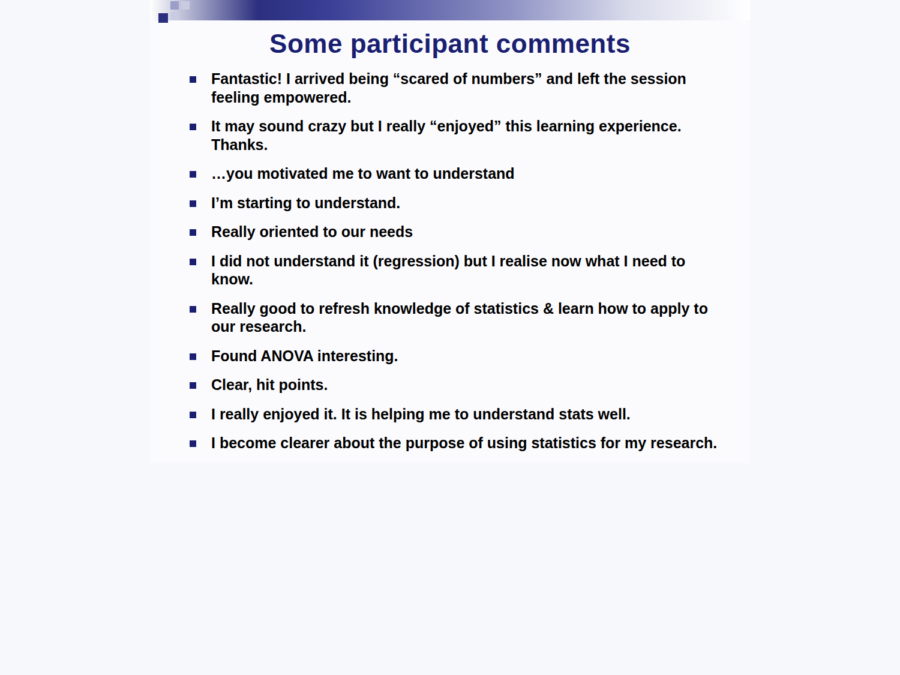Some participant comments
Fantastic! I arrived being “scared of numbers” and left the session feeling empowered.
It may sound crazy but I really “enjoyed” this learning experience. Thanks.
…you motivated me to want to understand
I’m starting to understand.
Really oriented to our needs
I did not understand it (regression) but I realise now what I need to know.
Really good to refresh knowledge of statistics & learn how to apply to our research.
Found ANOVA interesting.
Clear, hit points.
I really enjoyed it. It is helping me to understand stats well.
I become clearer about the purpose of using statistics for my research.